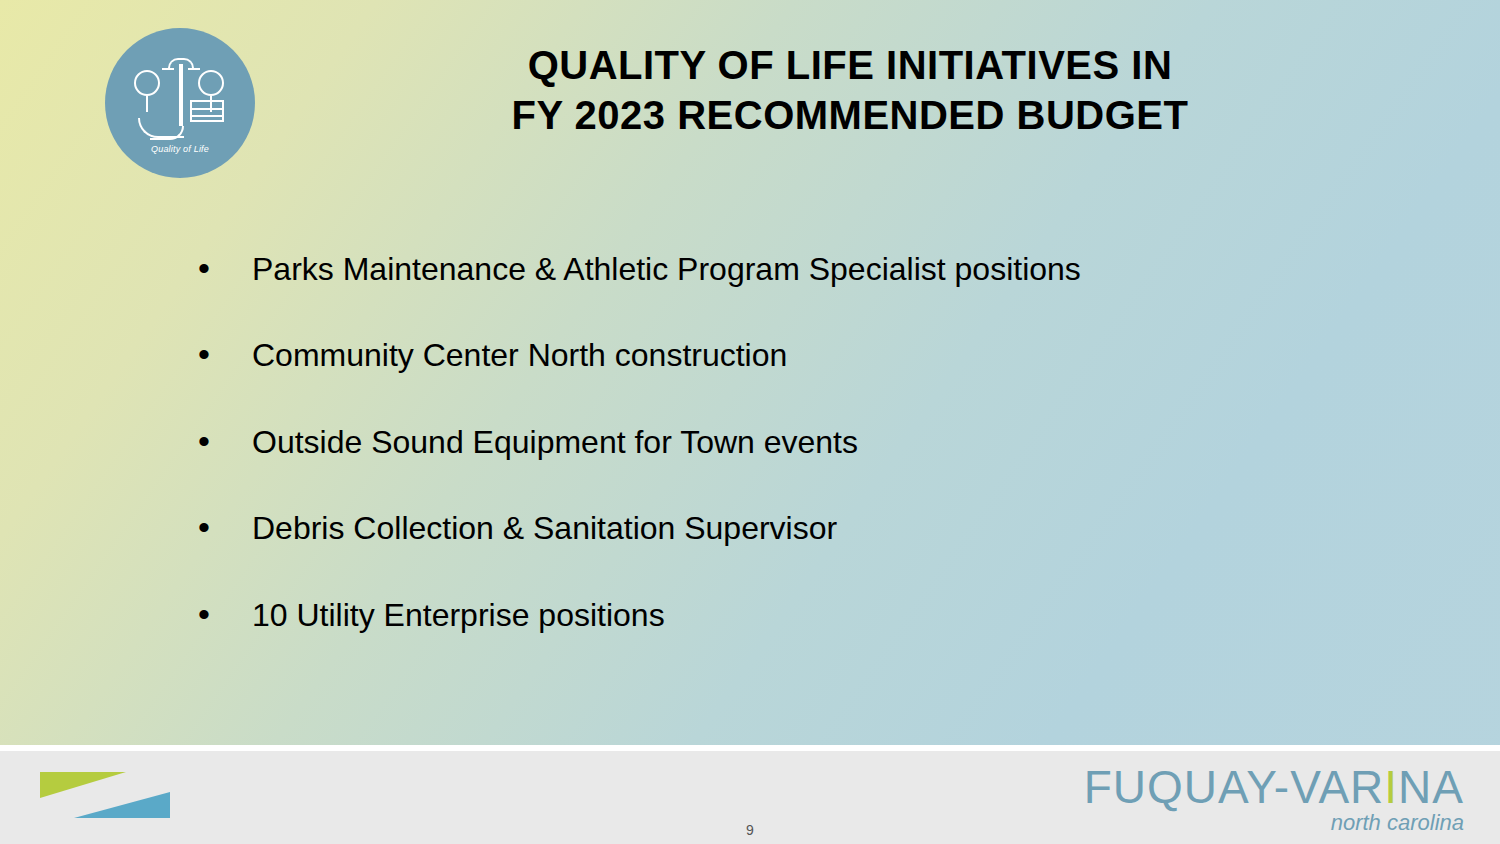Quality of Life
QUALITY OF LIFE INITIATIVES IN
FY 2023 RECOMMENDED BUDGET
Parks Maintenance & Athletic Program Specialist positions
Community Center North construction
Outside Sound Equipment for Town events
Debris Collection & Sanitation Supervisor
10 Utility Enterprise positions
FUQUAY-VARINA
north carolina
9